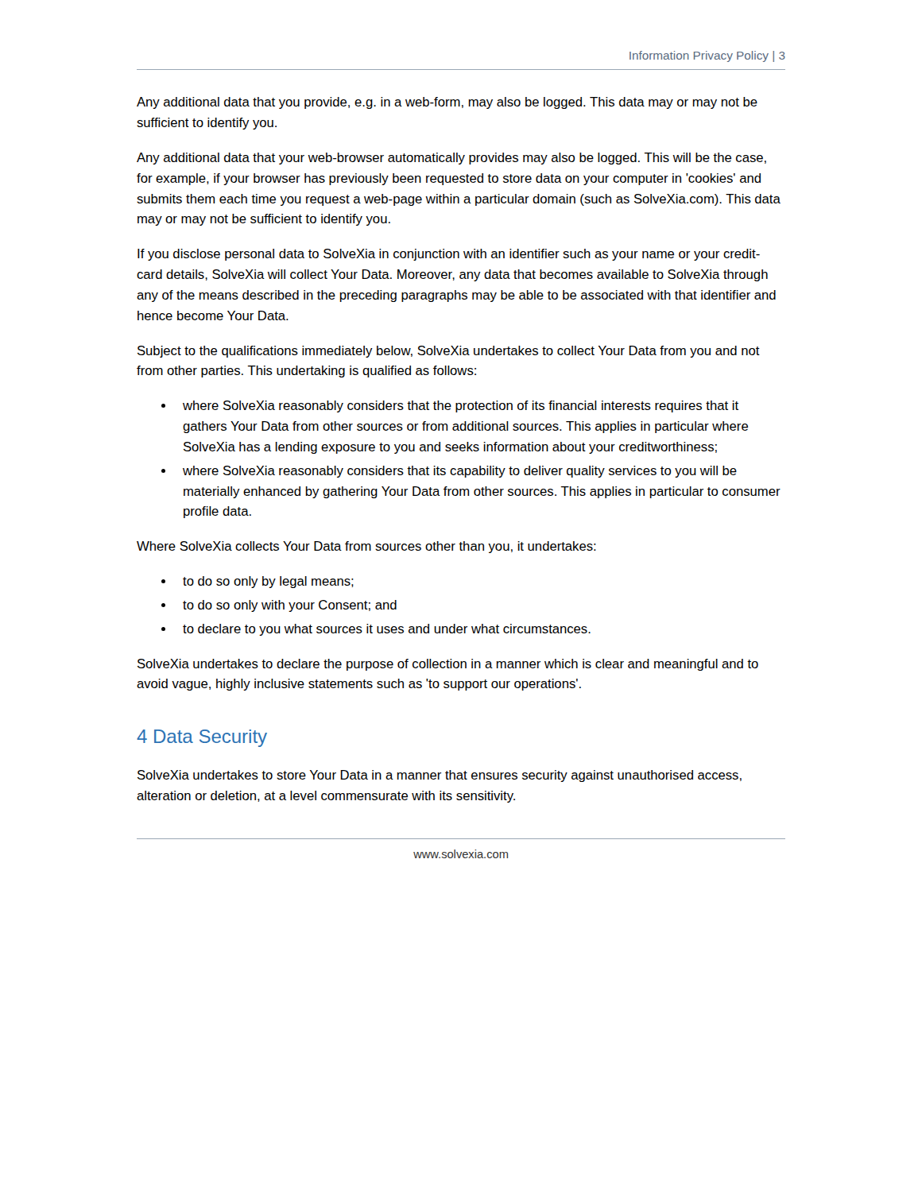Information Privacy Policy | 3
Any additional data that you provide, e.g. in a web-form, may also be logged. This data may or may not be sufficient to identify you.
Any additional data that your web-browser automatically provides may also be logged. This will be the case, for example, if your browser has previously been requested to store data on your computer in 'cookies' and submits them each time you request a web-page within a particular domain (such as SolveXia.com). This data may or may not be sufficient to identify you.
If you disclose personal data to SolveXia in conjunction with an identifier such as your name or your credit-card details, SolveXia will collect Your Data. Moreover, any data that becomes available to SolveXia through any of the means described in the preceding paragraphs may be able to be associated with that identifier and hence become Your Data.
Subject to the qualifications immediately below, SolveXia undertakes to collect Your Data from you and not from other parties. This undertaking is qualified as follows:
where SolveXia reasonably considers that the protection of its financial interests requires that it gathers Your Data from other sources or from additional sources. This applies in particular where SolveXia has a lending exposure to you and seeks information about your creditworthiness;
where SolveXia reasonably considers that its capability to deliver quality services to you will be materially enhanced by gathering Your Data from other sources. This applies in particular to consumer profile data.
Where SolveXia collects Your Data from sources other than you, it undertakes:
to do so only by legal means;
to do so only with your Consent; and
to declare to you what sources it uses and under what circumstances.
SolveXia undertakes to declare the purpose of collection in a manner which is clear and meaningful and to avoid vague, highly inclusive statements such as 'to support our operations'.
4 Data Security
SolveXia undertakes to store Your Data in a manner that ensures security against unauthorised access, alteration or deletion, at a level commensurate with its sensitivity.
www.solvexia.com